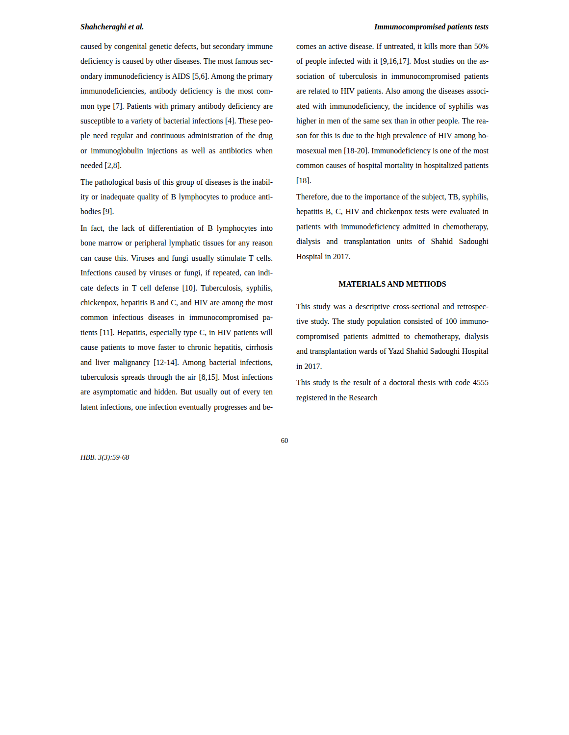Shahcheraghi et al.
Immunocompromised patients tests
caused by congenital genetic defects, but secondary immune deficiency is caused by other diseases. The most famous secondary immunodeficiency is AIDS [5,6]. Among the primary immunodeficiencies, antibody deficiency is the most common type [7]. Patients with primary antibody deficiency are susceptible to a variety of bacterial infections [4]. These people need regular and continuous administration of the drug or immunoglobulin injections as well as antibiotics when needed [2,8].
The pathological basis of this group of diseases is the inability or inadequate quality of B lymphocytes to produce antibodies [9].
In fact, the lack of differentiation of B lymphocytes into bone marrow or peripheral lymphatic tissues for any reason can cause this. Viruses and fungi usually stimulate T cells. Infections caused by viruses or fungi, if repeated, can indicate defects in T cell defense [10]. Tuberculosis, syphilis, chickenpox, hepatitis B and C, and HIV are among the most common infectious diseases in immunocompromised patients [11]. Hepatitis, especially type C, in HIV patients will cause patients to move faster to chronic hepatitis, cirrhosis and liver malignancy [12-14]. Among bacterial infections, tuberculosis spreads through the air [8,15]. Most infections are asymptomatic and hidden. But usually out of every ten latent infections, one infection eventually progresses and becomes an active disease. If untreated, it kills more than 50% of people infected with it [9,16,17]. Most studies on the association of tuberculosis in immunocompromised patients are related to HIV patients. Also among the diseases associated with immunodeficiency, the incidence of syphilis was higher in men of the same sex than in other people. The reason for this is due to the high prevalence of HIV among homosexual men [18-20]. Immunodeficiency is one of the most common causes of hospital mortality in hospitalized patients [18].
Therefore, due to the importance of the subject, TB, syphilis, hepatitis B, C, HIV and chickenpox tests were evaluated in patients with immunodeficiency admitted in chemotherapy, dialysis and transplantation units of Shahid Sadoughi Hospital in 2017.
Materials and Methods
This study was a descriptive cross-sectional and retrospective study. The study population consisted of 100 immunocompromised patients admitted to chemotherapy, dialysis and transplantation wards of Yazd Shahid Sadoughi Hospital in 2017.
This study is the result of a doctoral thesis with code 4555 registered in the Research
60
HBB. 3(3):59-68